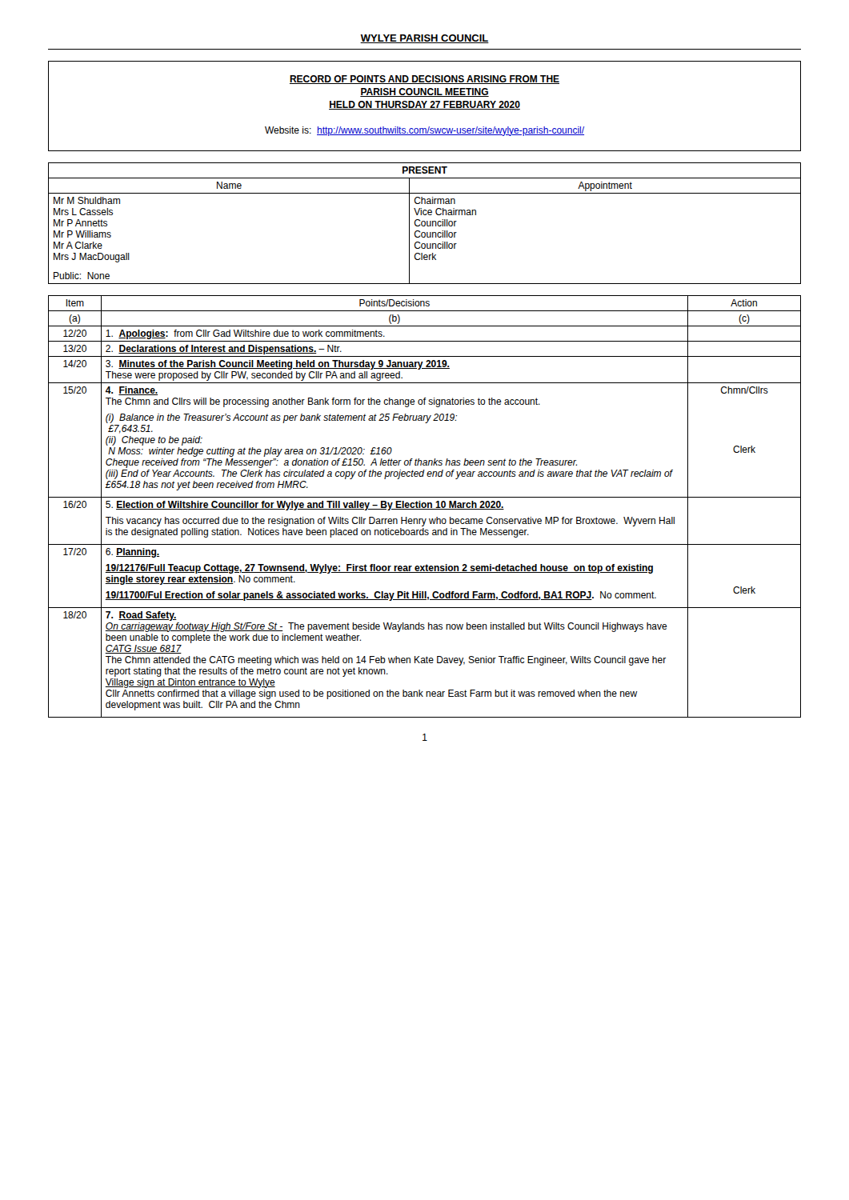WYLYE PARISH COUNCIL
RECORD OF POINTS AND DECISIONS ARISING FROM THE
PARISH COUNCIL MEETING
HELD ON THURSDAY 27 FEBRUARY 2020
Website is: http://www.southwilts.com/swcw-user/site/wylye-parish-council/
| PRESENT |
| --- |
| Name | Appointment |
| Mr M Shuldham Mrs L Cassels Mr P Annetts Mr P Williams Mr A Clarke Mrs J MacDougall Public: None | Chairman Vice Chairman Councillor Councillor Councillor Clerk |
| Item | Points/Decisions | Action |
| (a) | (b) | (c) |
| 12/20 | 1. Apologies : from Cllr Gad Wiltshire due to work commitments. | |
| 13/20 | 2. Declarations of Interest and Dispensations. – Ntr. | |
| 14/20 | 3. Minutes of the Parish Council Meeting held on Thursday 9 January 2019. These were proposed by Cllr PW, seconded by Cllr PA and all agreed. | |
| 15/20 | 4. Finance. The Chmn and Cllrs will be processing another Bank form for the change of signatories to the account. (i) Balance in the Treasurer’s Account as per bank statement at 25 February 2019: £7,643.51. (ii) Cheque to be paid: N Moss: winter hedge cutting at the play area on 31/1/2020: £160 Cheque received from “The Messenger”: a donation of £150. A letter of thanks has been sent to the Treasurer. (iii) End of Year Accounts. The Clerk has circulated a copy of the projected end of year accounts and is aware that the VAT reclaim of £654.18 has not yet been received from HMRC. | Chmn/Cllrs Clerk |
| 16/20 | 5. Election of Wiltshire Councillor for Wylye and Till valley – By Election 10 March 2020. This vacancy has occurred due to the resignation of Wilts Cllr Darren Henry who became Conservative MP for Broxtowe. Wyvern Hall is the designated polling station. Notices have been placed on noticeboards and in The Messenger. | |
| 17/20 | 6. Planning. 19/12176/Full Teacup Cottage, 27 Townsend, Wylye: First floor rear extension 2 semi-detached house on top of existing single storey rear extension . No comment. 19/11700/Ful Erection of solar panels & associated works. Clay Pit Hill, Codford Farm, Codford, BA1 ROPJ . No comment. | Clerk |
| 18/20 | 7. Road Safety. On carriageway footway High St/Fore St - The pavement beside Waylands has now been installed but Wilts Council Highways have been unable to complete the work due to inclement weather. CATG Issue 6817 The Chmn attended the CATG meeting which was held on 14 Feb when Kate Davey, Senior Traffic Engineer, Wilts Council gave her report stating that the results of the metro count are not yet known. Village sign at Dinton entrance to Wylye Cllr Annetts confirmed that a village sign used to be positioned on the bank near East Farm but it was removed when the new development was built. Cllr PA and the Chmn | |
1